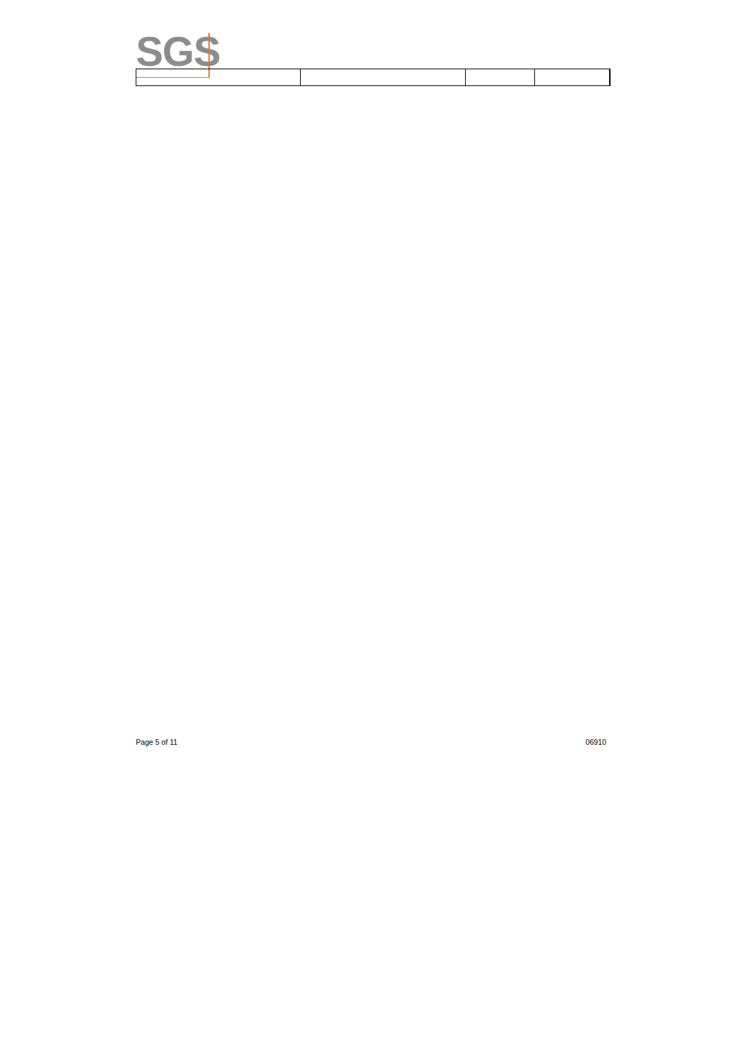SGS
Page 5 of 11 06910